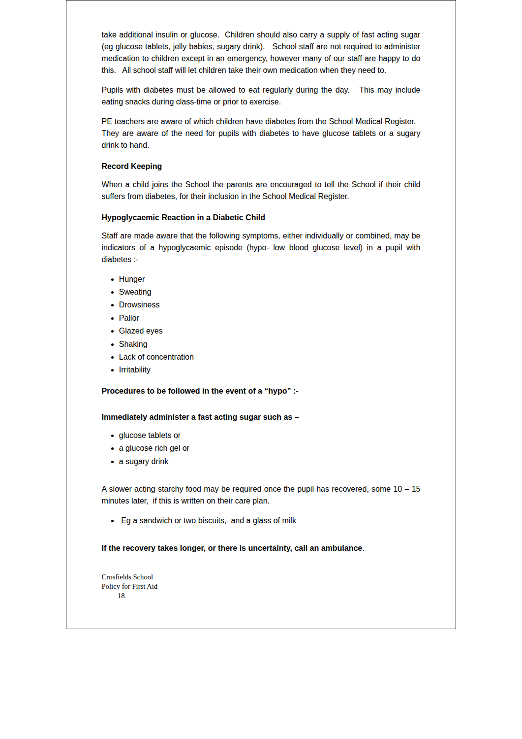take additional insulin or glucose. Children should also carry a supply of fast acting sugar (eg glucose tablets, jelly babies, sugary drink). School staff are not required to administer medication to children except in an emergency, however many of our staff are happy to do this. All school staff will let children take their own medication when they need to.
Pupils with diabetes must be allowed to eat regularly during the day. This may include eating snacks during class-time or prior to exercise.
PE teachers are aware of which children have diabetes from the School Medical Register. They are aware of the need for pupils with diabetes to have glucose tablets or a sugary drink to hand.
Record Keeping
When a child joins the School the parents are encouraged to tell the School if their child suffers from diabetes, for their inclusion in the School Medical Register.
Hypoglycaemic Reaction in a Diabetic Child
Staff are made aware that the following symptoms, either individually or combined, may be indicators of a hypoglycaemic episode (hypo- low blood glucose level) in a pupil with diabetes :-
Hunger
Sweating
Drowsiness
Pallor
Glazed eyes
Shaking
Lack of concentration
Irritability
Procedures to be followed in the event of a “hypo” :-
Immediately administer a fast acting sugar such as –
glucose tablets or
a glucose rich gel or
a sugary drink
A slower acting starchy food may be required once the pupil has recovered, some 10 – 15 minutes later, if this is written on their care plan.
Eg a sandwich or two biscuits, and a glass of milk
If the recovery takes longer, or there is uncertainty, call an ambulance.
Crosfields School
Policy for First Aid
18